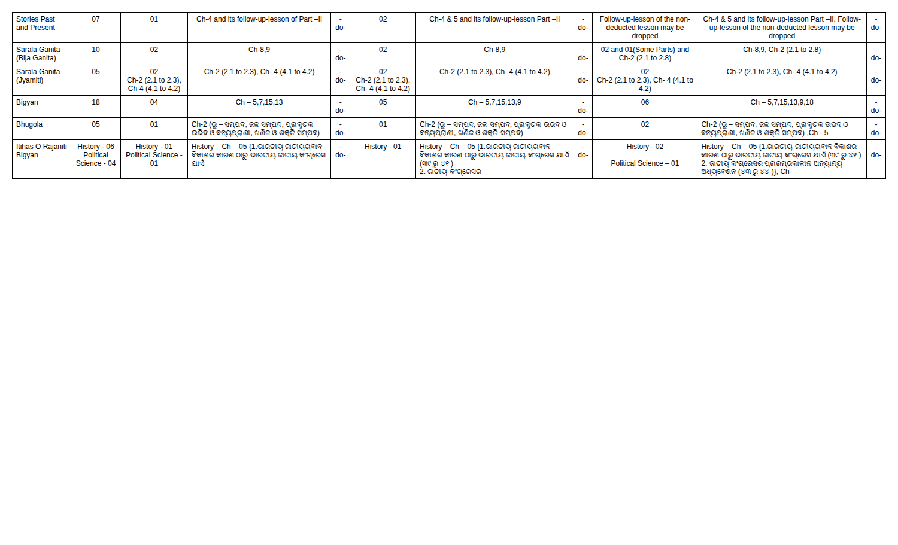| Stories Past and Present | 07 | 01 | Ch-4 and its follow-up-lesson of Part –II | -do- | 02 | Ch-4 & 5 and its follow-up-lesson Part –II | -do- | Follow-up-lesson of the non-deducted lesson may be dropped | Ch-4 & 5 and its follow-up-lesson Part –II, Follow-up-lesson of the non-deducted lesson may be dropped | -do- |
| Sarala Ganita (Bija Ganita) | 10 | 02 | Ch-8,9 | -do- | 02 | Ch-8,9 | -do- | 02 and 01(Some Parts) and Ch-2 (2.1 to 2.8) | Ch-8,9, Ch-2 (2.1 to 2.8) | -do- |
| Sarala Ganita (Jyamiti) | 05 | 02 Ch-2 (2.1 to 2.3), Ch-4 (4.1 to 4.2) | Ch-2 (2.1 to 2.3), Ch- 4 (4.1 to 4.2) | -do- | 02 Ch-2 (2.1 to 2.3), Ch- 4 (4.1 to 4.2) | Ch-2 (2.1 to 2.3), Ch- 4 (4.1 to 4.2) | -do- | 02 Ch-2 (2.1 to 2.3), Ch- 4 (4.1 to 4.2) | Ch-2 (2.1 to 2.3), Ch- 4 (4.1 to 4.2) | -do- |
| Bigyan | 18 | 04 | Ch – 5,7,15,13 | -do- | 05 | Ch – 5,7,15,13,9 | -do- | 06 | Ch – 5,7,15,13,9,18 | -do- |
| Bhugola | 05 | 01 | Ch-2 (ଭୂ – ସମ୍ପଦ, ଜଳ ସମ୍ପଦ, ପ୍ରାକୃତିକ ଉଭିଦ ଓ ବନ୍ୟପ୍ରାଣୀ, ଖଣିଜ ଓ ଶକ୍ତି ସମ୍ପଦ) | -do- | 01 | Ch-2 (ଭୂ – ସମ୍ପଦ, ଜଳ ସମ୍ପଦ, ପ୍ରାକୃତିକ ଉଭିଦ ଓ ବନ୍ୟପ୍ରାଣୀ, ଖଣିଜ ଓ ଶକ୍ତି ସମ୍ପଦ) | -do- | 02 | Ch-2 (ଭୂ – ସମ୍ପଦ, ଜଳ ସମ୍ପଦ, ପ୍ରାକୃତିକ ଉଭିଦ ଓ ବନ୍ୟପ୍ରାଣୀ, ଖଣିଜ ଓ ଶକ୍ତି ସମ୍ପଦ) ,Ch - 5 | -do- |
| Itihas O Rajaniti Bigyan | History - 06 Political Science - 04 | History - 01 Political Science - 01 | History – Ch – 05 {1.ଭାରତୀୟ ଜାତୀୟତାବାଦ ବିକାଶର କାରଣ ଠାରୁ ଭାରତୀୟ ଜାତୀୟ କଂଗ୍ରେସ ଯାଏଁ | -do- | History - 01 | History – Ch – 05 {1.ଭାରତୀୟ ଜାତୀୟତାବାଦ ବିକାଶର କାରଣ ଠାରୁ ଭାରତୀୟ ଜାତୀୟ କଂଗ୍ରେସ ଯାଏଁ (୩୯ ରୁ ୪୧ ) 2. ଜାତୀୟ କଂଗ୍ରେସର | -do- | History - 02 Political Science – 01 | History – Ch – 05 {1.ଭାରତୀୟ ଜାତୀୟତାବାଦ ବିକାଶର କାରଣ ଠାରୁ ଭାରତୀୟ ଜାତୀୟ କଂଗ୍ରେସ ଯାଏଁ (୩୯ ରୁ ୪୧ ) 2. ଜାତୀୟ କଂଗ୍ରେସର ପ୍ରାରମ୍ଭକାଳୀନ ଅନ୍ୟାନ୍ୟ ଅଧ୍ୟବେଶନ (୪୩ ରୁ ୪୪ )}, Ch- | -do- |